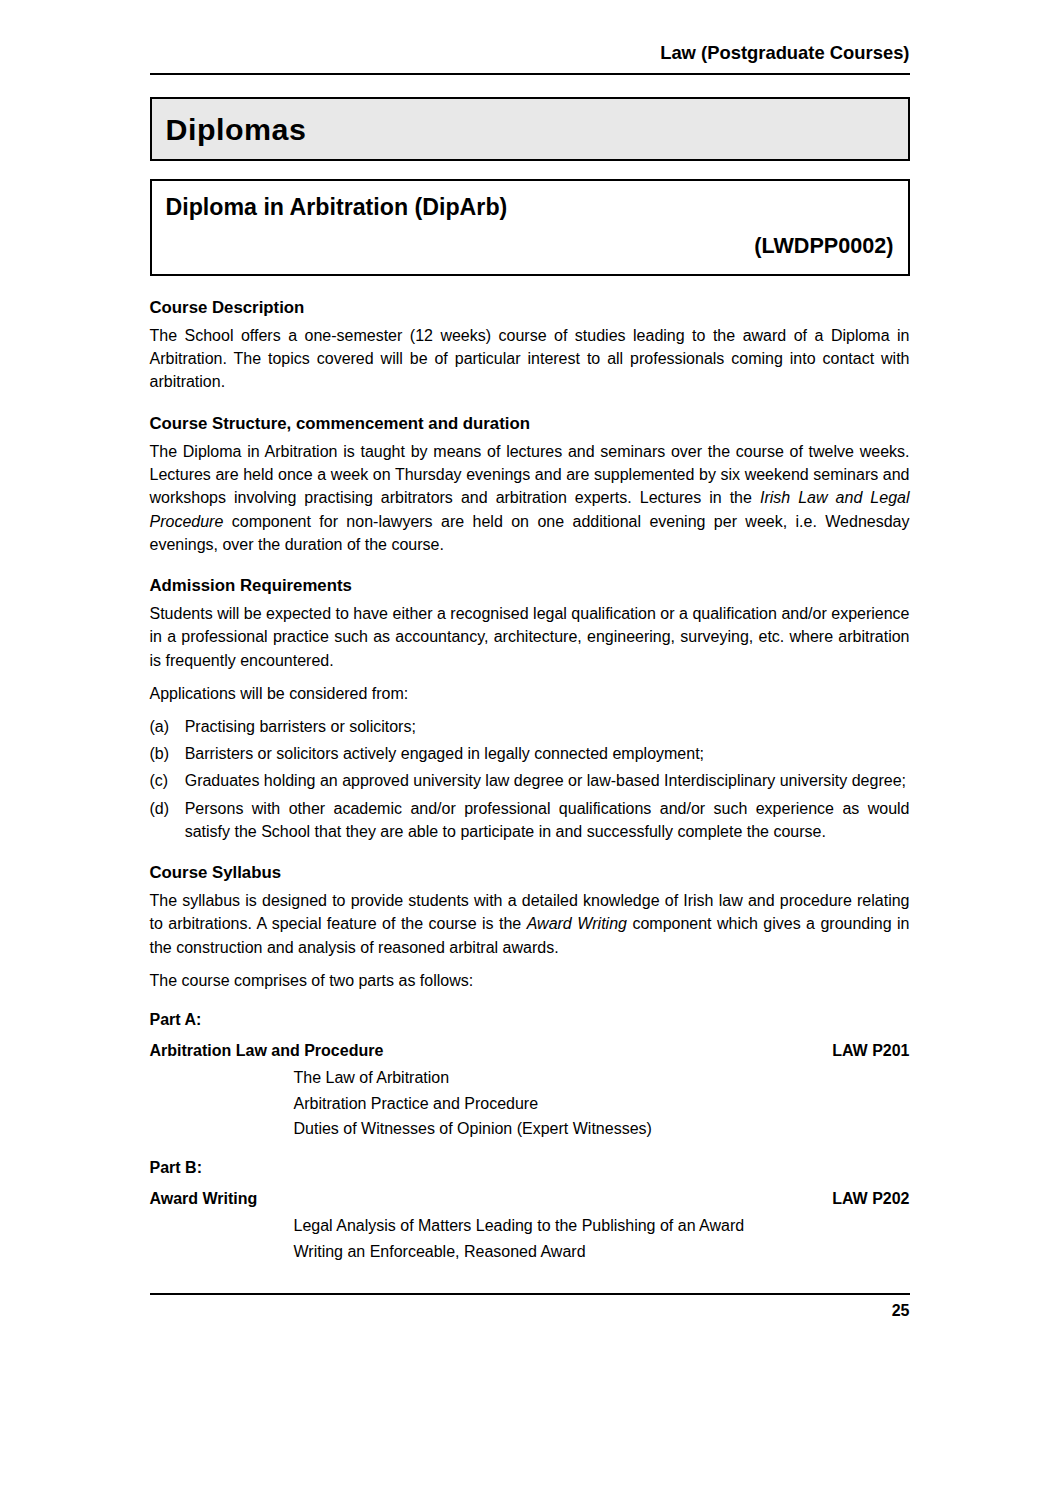Law (Postgraduate Courses)
Diplomas
Diploma in Arbitration (DipArb)
(LWDPP0002)
Course Description
The School offers a one-semester (12 weeks) course of studies leading to the award of a Diploma in Arbitration. The topics covered will be of particular interest to all professionals coming into contact with arbitration.
Course Structure, commencement and duration
The Diploma in Arbitration is taught by means of lectures and seminars over the course of twelve weeks. Lectures are held once a week on Thursday evenings and are supplemented by six weekend seminars and workshops involving practising arbitrators and arbitration experts. Lectures in the Irish Law and Legal Procedure component for non-lawyers are held on one additional evening per week, i.e. Wednesday evenings, over the duration of the course.
Admission Requirements
Students will be expected to have either a recognised legal qualification or a qualification and/or experience in a professional practice such as accountancy, architecture, engineering, surveying, etc. where arbitration is frequently encountered.
Applications will be considered from:
(a) Practising barristers or solicitors;
(b) Barristers or solicitors actively engaged in legally connected employment;
(c) Graduates holding an approved university law degree or law-based Interdisciplinary university degree;
(d) Persons with other academic and/or professional qualifications and/or such experience as would satisfy the School that they are able to participate in and successfully complete the course.
Course Syllabus
The syllabus is designed to provide students with a detailed knowledge of Irish law and procedure relating to arbitrations. A special feature of the course is the Award Writing component which gives a grounding in the construction and analysis of reasoned arbitral awards.
The course comprises of two parts as follows:
Part A:
Arbitration Law and Procedure LAW P201
The Law of Arbitration
Arbitration Practice and Procedure
Duties of Witnesses of Opinion (Expert Witnesses)
Part B:
Award Writing LAW P202
Legal Analysis of Matters Leading to the Publishing of an Award
Writing an Enforceable, Reasoned Award
25